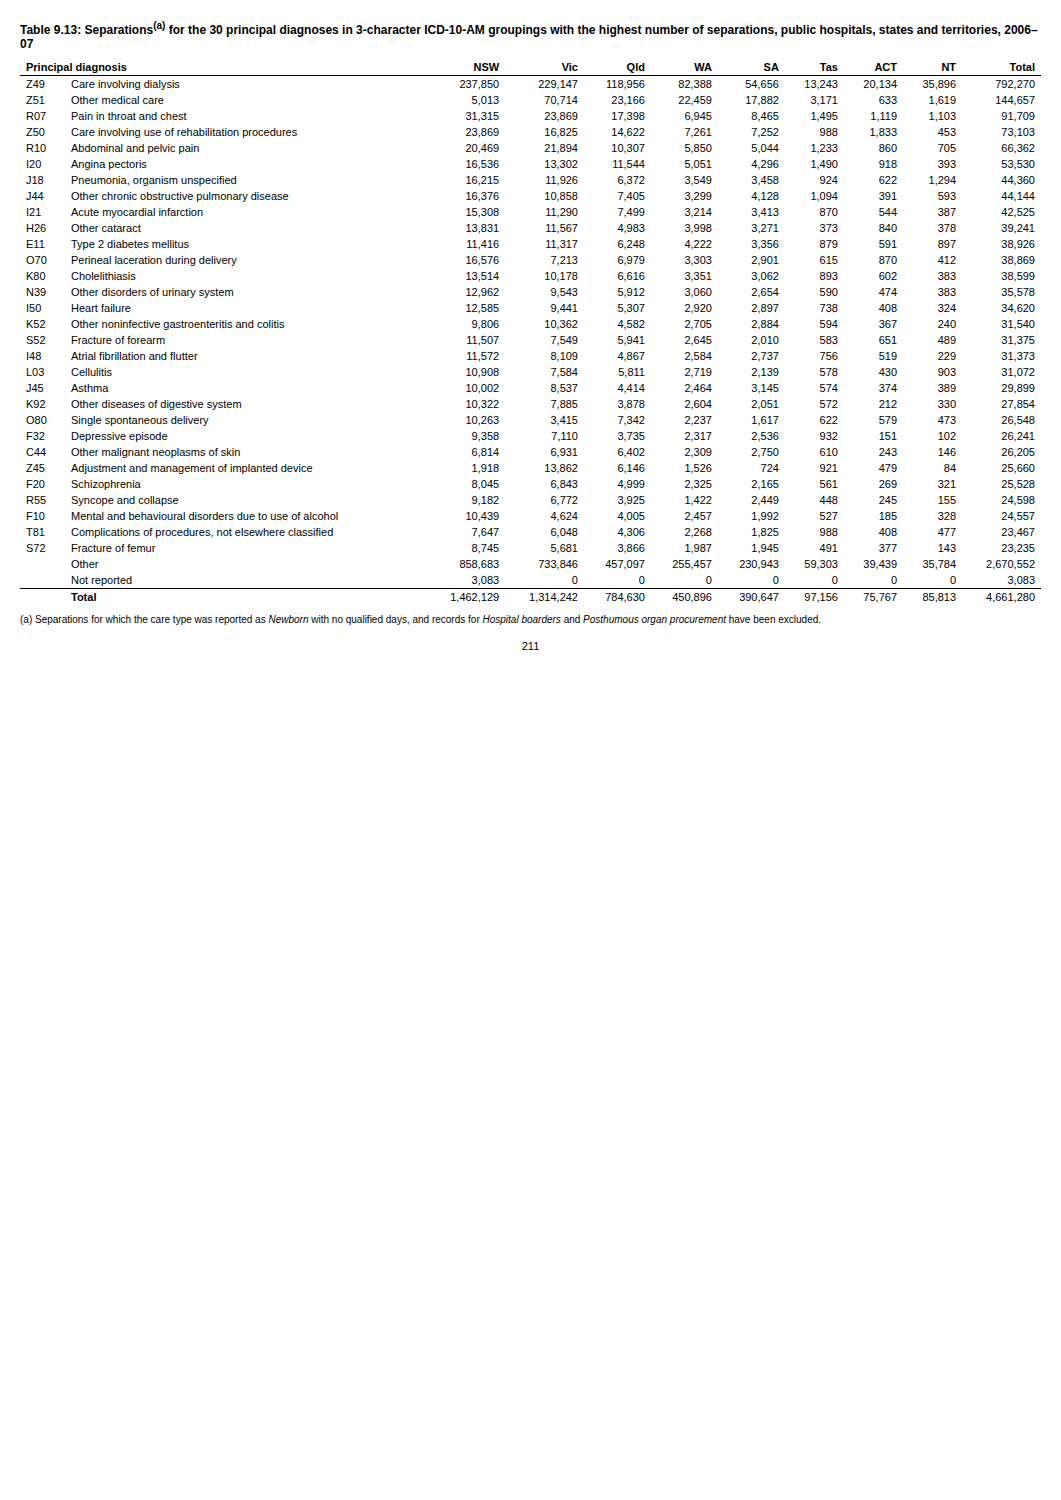Table 9.13: Separations (a) for the 30 principal diagnoses in 3-character ICD-10-AM groupings with the highest number of separations, public hospitals, states and territories, 2006–07
| Principal diagnosis | NSW | Vic | Qld | WA | SA | Tas | ACT | NT | Total |
| --- | --- | --- | --- | --- | --- | --- | --- | --- | --- |
| Z49 | Care involving dialysis | 237,850 | 229,147 | 118,956 | 82,388 | 54,656 | 13,243 | 20,134 | 35,896 | 792,270 |
| Z51 | Other medical care | 5,013 | 70,714 | 23,166 | 22,459 | 17,882 | 3,171 | 633 | 1,619 | 144,657 |
| R07 | Pain in throat and chest | 31,315 | 23,869 | 17,398 | 6,945 | 8,465 | 1,495 | 1,119 | 1,103 | 91,709 |
| Z50 | Care involving use of rehabilitation procedures | 23,869 | 16,825 | 14,622 | 7,261 | 7,252 | 988 | 1,833 | 453 | 73,103 |
| R10 | Abdominal and pelvic pain | 20,469 | 21,894 | 10,307 | 5,850 | 5,044 | 1,233 | 860 | 705 | 66,362 |
| I20 | Angina pectoris | 16,536 | 13,302 | 11,544 | 5,051 | 4,296 | 1,490 | 918 | 393 | 53,530 |
| J18 | Pneumonia, organism unspecified | 16,215 | 11,926 | 6,372 | 3,549 | 3,458 | 924 | 622 | 1,294 | 44,360 |
| J44 | Other chronic obstructive pulmonary disease | 16,376 | 10,858 | 7,405 | 3,299 | 4,128 | 1,094 | 391 | 593 | 44,144 |
| I21 | Acute myocardial infarction | 15,308 | 11,290 | 7,499 | 3,214 | 3,413 | 870 | 544 | 387 | 42,525 |
| H26 | Other cataract | 13,831 | 11,567 | 4,983 | 3,998 | 3,271 | 373 | 840 | 378 | 39,241 |
| E11 | Type 2 diabetes mellitus | 11,416 | 11,317 | 6,248 | 4,222 | 3,356 | 879 | 591 | 897 | 38,926 |
| O70 | Perineal laceration during delivery | 16,576 | 7,213 | 6,979 | 3,303 | 2,901 | 615 | 870 | 412 | 38,869 |
| K80 | Cholelithiasis | 13,514 | 10,178 | 6,616 | 3,351 | 3,062 | 893 | 602 | 383 | 38,599 |
| N39 | Other disorders of urinary system | 12,962 | 9,543 | 5,912 | 3,060 | 2,654 | 590 | 474 | 383 | 35,578 |
| I50 | Heart failure | 12,585 | 9,441 | 5,307 | 2,920 | 2,897 | 738 | 408 | 324 | 34,620 |
| K52 | Other noninfective gastroenteritis and colitis | 9,806 | 10,362 | 4,582 | 2,705 | 2,884 | 594 | 367 | 240 | 31,540 |
| S52 | Fracture of forearm | 11,507 | 7,549 | 5,941 | 2,645 | 2,010 | 583 | 651 | 489 | 31,375 |
| I48 | Atrial fibrillation and flutter | 11,572 | 8,109 | 4,867 | 2,584 | 2,737 | 756 | 519 | 229 | 31,373 |
| L03 | Cellulitis | 10,908 | 7,584 | 5,811 | 2,719 | 2,139 | 578 | 430 | 903 | 31,072 |
| J45 | Asthma | 10,002 | 8,537 | 4,414 | 2,464 | 3,145 | 574 | 374 | 389 | 29,899 |
| K92 | Other diseases of digestive system | 10,322 | 7,885 | 3,878 | 2,604 | 2,051 | 572 | 212 | 330 | 27,854 |
| O80 | Single spontaneous delivery | 10,263 | 3,415 | 7,342 | 2,237 | 1,617 | 622 | 579 | 473 | 26,548 |
| F32 | Depressive episode | 9,358 | 7,110 | 3,735 | 2,317 | 2,536 | 932 | 151 | 102 | 26,241 |
| C44 | Other malignant neoplasms of skin | 6,814 | 6,931 | 6,402 | 2,309 | 2,750 | 610 | 243 | 146 | 26,205 |
| Z45 | Adjustment and management of implanted device | 1,918 | 13,862 | 6,146 | 1,526 | 724 | 921 | 479 | 84 | 25,660 |
| F20 | Schizophrenia | 8,045 | 6,843 | 4,999 | 2,325 | 2,165 | 561 | 269 | 321 | 25,528 |
| R55 | Syncope and collapse | 9,182 | 6,772 | 3,925 | 1,422 | 2,449 | 448 | 245 | 155 | 24,598 |
| F10 | Mental and behavioural disorders due to use of alcohol | 10,439 | 4,624 | 4,005 | 2,457 | 1,992 | 527 | 185 | 328 | 24,557 |
| T81 | Complications of procedures, not elsewhere classified | 7,647 | 6,048 | 4,306 | 2,268 | 1,825 | 988 | 408 | 477 | 23,467 |
| S72 | Fracture of femur | 8,745 | 5,681 | 3,866 | 1,987 | 1,945 | 491 | 377 | 143 | 23,235 |
| | Other | 858,683 | 733,846 | 457,097 | 255,457 | 230,943 | 59,303 | 39,439 | 35,784 | 2,670,552 |
| | Not reported | 3,083 | 0 | 0 | 0 | 0 | 0 | 0 | 0 | 3,083 |
| | Total | 1,462,129 | 1,314,242 | 784,630 | 450,896 | 390,647 | 97,156 | 75,767 | 85,813 | 4,661,280 |
(a) Separations for which the care type was reported as Newborn with no qualified days, and records for Hospital boarders and Posthumous organ procurement have been excluded.
211